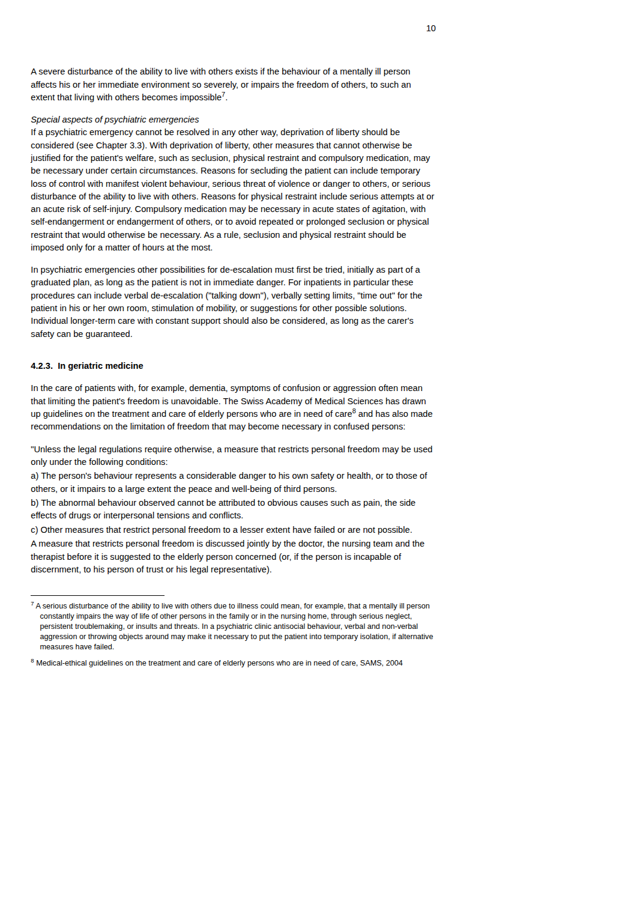10
A severe disturbance of the ability to live with others exists if the behaviour of a mentally ill person affects his or her immediate environment so severely, or impairs the freedom of others, to such an extent that living with others becomes impossible7.
Special aspects of psychiatric emergencies
If a psychiatric emergency cannot be resolved in any other way, deprivation of liberty should be considered (see Chapter 3.3). With deprivation of liberty, other measures that cannot otherwise be justified for the patient's welfare, such as seclusion, physical restraint and compulsory medication, may be necessary under certain circumstances. Reasons for secluding the patient can include temporary loss of control with manifest violent behaviour, serious threat of violence or danger to others, or serious disturbance of the ability to live with others. Reasons for physical restraint include serious attempts at or an acute risk of self-injury. Compulsory medication may be necessary in acute states of agitation, with self-endangerment or endangerment of others, or to avoid repeated or prolonged seclusion or physical restraint that would otherwise be necessary. As a rule, seclusion and physical restraint should be imposed only for a matter of hours at the most.
In psychiatric emergencies other possibilities for de-escalation must first be tried, initially as part of a graduated plan, as long as the patient is not in immediate danger. For inpatients in particular these procedures can include verbal de-escalation ("talking down"), verbally setting limits, "time out" for the patient in his or her own room, stimulation of mobility, or suggestions for other possible solutions. Individual longer-term care with constant support should also be considered, as long as the carer's safety can be guaranteed.
4.2.3. In geriatric medicine
In the care of patients with, for example, dementia, symptoms of confusion or aggression often mean that limiting the patient's freedom is unavoidable. The Swiss Academy of Medical Sciences has drawn up guidelines on the treatment and care of elderly persons who are in need of care8 and has also made recommendations on the limitation of freedom that may become necessary in confused persons:
"Unless the legal regulations require otherwise, a measure that restricts personal freedom may be used only under the following conditions:
a) The person's behaviour represents a considerable danger to his own safety or health, or to those of others, or it impairs to a large extent the peace and well-being of third persons.
b) The abnormal behaviour observed cannot be attributed to obvious causes such as pain, the side effects of drugs or interpersonal tensions and conflicts.
c) Other measures that restrict personal freedom to a lesser extent have failed or are not possible.
A measure that restricts personal freedom is discussed jointly by the doctor, the nursing team and the therapist before it is suggested to the elderly person concerned (or, if the person is incapable of discernment, to his person of trust or his legal representative).
7 A serious disturbance of the ability to live with others due to illness could mean, for example, that a mentally ill person constantly impairs the way of life of other persons in the family or in the nursing home, through serious neglect, persistent troublemaking, or insults and threats. In a psychiatric clinic antisocial behaviour, verbal and non-verbal aggression or throwing objects around may make it necessary to put the patient into temporary isolation, if alternative measures have failed.
8 Medical-ethical guidelines on the treatment and care of elderly persons who are in need of care, SAMS, 2004